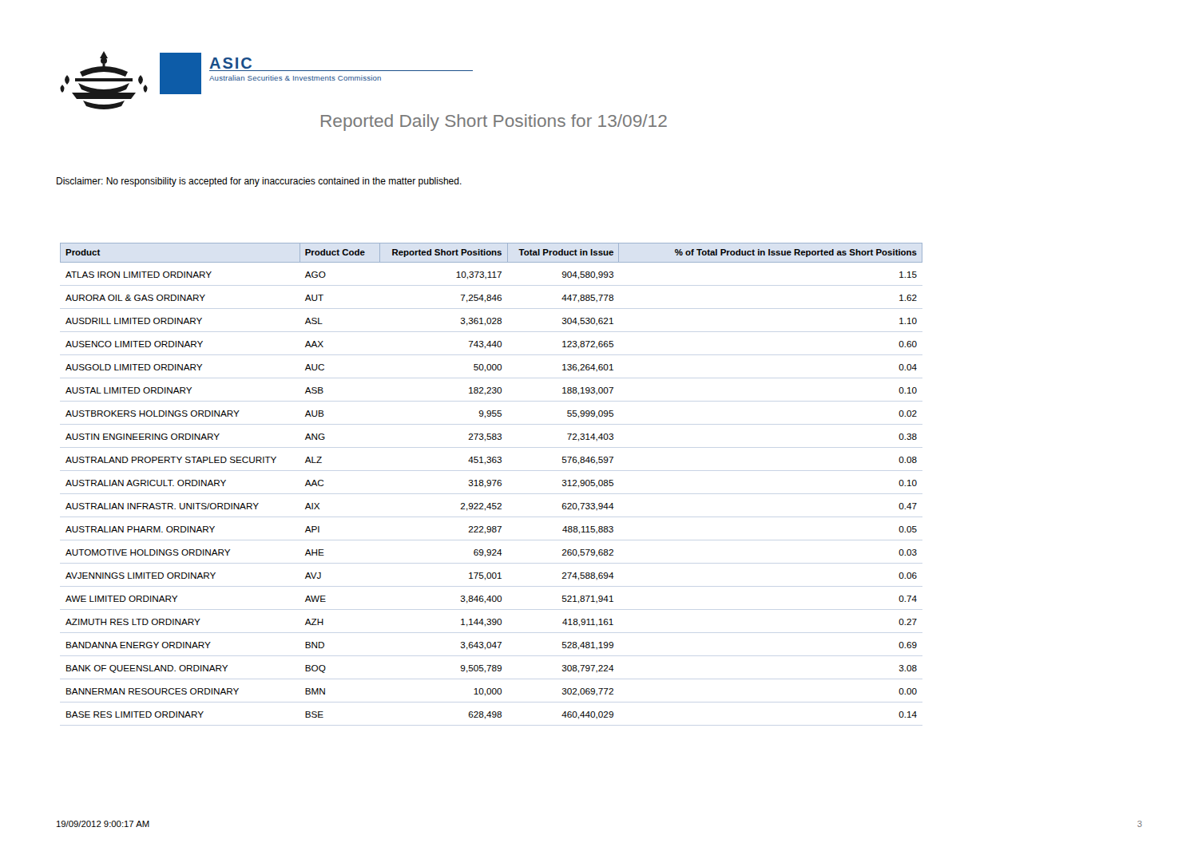ASIC
Australian Securities & Investments Commission
Reported Daily Short Positions for 13/09/12
Disclaimer: No responsibility is accepted for any inaccuracies contained in the matter published.
| Product | Product Code | Reported Short Positions | Total Product in Issue | % of Total Product in Issue Reported as Short Positions |
| --- | --- | --- | --- | --- |
| ATLAS IRON LIMITED ORDINARY | AGO | 10,373,117 | 904,580,993 | 1.15 |
| AURORA OIL & GAS ORDINARY | AUT | 7,254,846 | 447,885,778 | 1.62 |
| AUSDRILL LIMITED ORDINARY | ASL | 3,361,028 | 304,530,621 | 1.10 |
| AUSENCO LIMITED ORDINARY | AAX | 743,440 | 123,872,665 | 0.60 |
| AUSGOLD LIMITED ORDINARY | AUC | 50,000 | 136,264,601 | 0.04 |
| AUSTAL LIMITED ORDINARY | ASB | 182,230 | 188,193,007 | 0.10 |
| AUSTBROKERS HOLDINGS ORDINARY | AUB | 9,955 | 55,999,095 | 0.02 |
| AUSTIN ENGINEERING ORDINARY | ANG | 273,583 | 72,314,403 | 0.38 |
| AUSTRALAND PROPERTY STAPLED SECURITY | ALZ | 451,363 | 576,846,597 | 0.08 |
| AUSTRALIAN AGRICULT. ORDINARY | AAC | 318,976 | 312,905,085 | 0.10 |
| AUSTRALIAN INFRASTR. UNITS/ORDINARY | AIX | 2,922,452 | 620,733,944 | 0.47 |
| AUSTRALIAN PHARM. ORDINARY | API | 222,987 | 488,115,883 | 0.05 |
| AUTOMOTIVE HOLDINGS ORDINARY | AHE | 69,924 | 260,579,682 | 0.03 |
| AVJENNINGS LIMITED ORDINARY | AVJ | 175,001 | 274,588,694 | 0.06 |
| AWE LIMITED ORDINARY | AWE | 3,846,400 | 521,871,941 | 0.74 |
| AZIMUTH RES LTD ORDINARY | AZH | 1,144,390 | 418,911,161 | 0.27 |
| BANDANNA ENERGY ORDINARY | BND | 3,643,047 | 528,481,199 | 0.69 |
| BANK OF QUEENSLAND. ORDINARY | BOQ | 9,505,789 | 308,797,224 | 3.08 |
| BANNERMAN RESOURCES ORDINARY | BMN | 10,000 | 302,069,772 | 0.00 |
| BASE RES LIMITED ORDINARY | BSE | 628,498 | 460,440,029 | 0.14 |
19/09/2012 9:00:17 AM 3